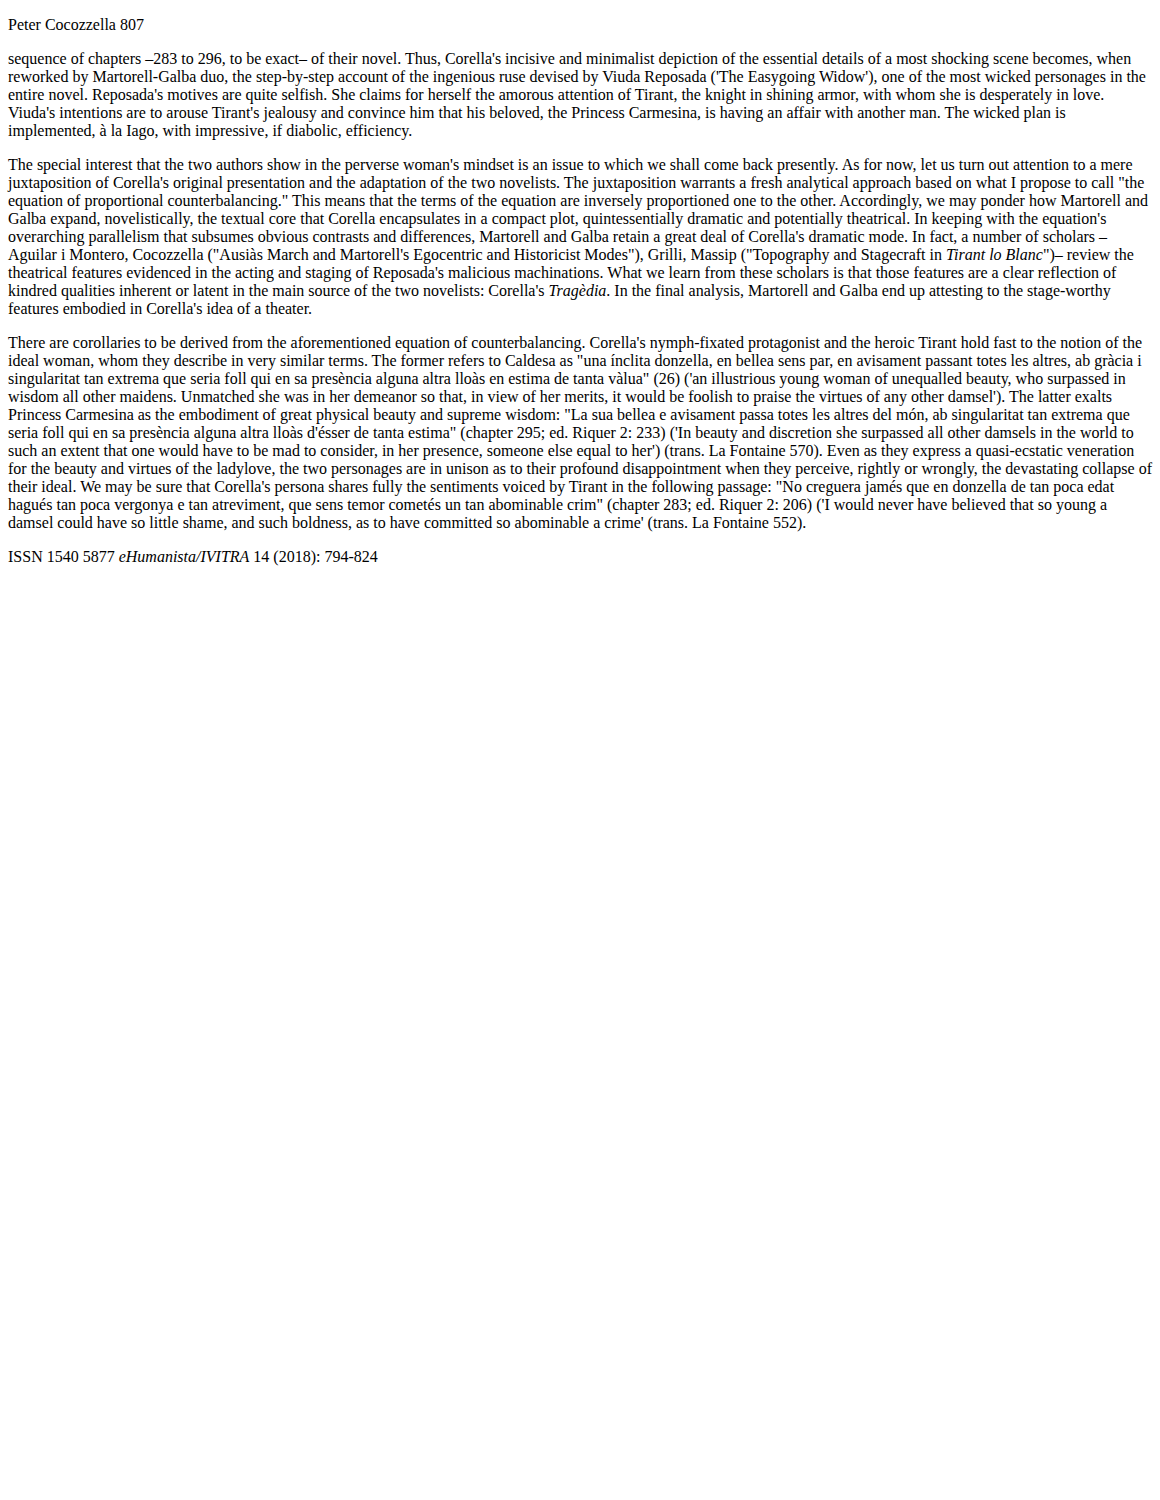Peter Cocozzella 807
sequence of chapters –283 to 296, to be exact– of their novel. Thus, Corella's incisive and minimalist depiction of the essential details of a most shocking scene becomes, when reworked by Martorell-Galba duo, the step-by-step account of the ingenious ruse devised by Viuda Reposada ('The Easygoing Widow'), one of the most wicked personages in the entire novel. Reposada's motives are quite selfish. She claims for herself the amorous attention of Tirant, the knight in shining armor, with whom she is desperately in love. Viuda's intentions are to arouse Tirant's jealousy and convince him that his beloved, the Princess Carmesina, is having an affair with another man. The wicked plan is implemented, à la Iago, with impressive, if diabolic, efficiency.
The special interest that the two authors show in the perverse woman's mindset is an issue to which we shall come back presently. As for now, let us turn out attention to a mere juxtaposition of Corella's original presentation and the adaptation of the two novelists. The juxtaposition warrants a fresh analytical approach based on what I propose to call "the equation of proportional counterbalancing." This means that the terms of the equation are inversely proportioned one to the other. Accordingly, we may ponder how Martorell and Galba expand, novelistically, the textual core that Corella encapsulates in a compact plot, quintessentially dramatic and potentially theatrical. In keeping with the equation's overarching parallelism that subsumes obvious contrasts and differences, Martorell and Galba retain a great deal of Corella's dramatic mode. In fact, a number of scholars –Aguilar i Montero, Cocozzella ("Ausiàs March and Martorell's Egocentric and Historicist Modes"), Grilli, Massip ("Topography and Stagecraft in Tirant lo Blanc")– review the theatrical features evidenced in the acting and staging of Reposada's malicious machinations. What we learn from these scholars is that those features are a clear reflection of kindred qualities inherent or latent in the main source of the two novelists: Corella's Tragèdia. In the final analysis, Martorell and Galba end up attesting to the stage-worthy features embodied in Corella's idea of a theater.
There are corollaries to be derived from the aforementioned equation of counterbalancing. Corella's nymph-fixated protagonist and the heroic Tirant hold fast to the notion of the ideal woman, whom they describe in very similar terms. The former refers to Caldesa as "una ínclita donzella, en bellea sens par, en avisament passant totes les altres, ab gràcia i singularitat tan extrema que seria foll qui en sa presència alguna altra lloàs en estima de tanta vàlua" (26) ('an illustrious young woman of unequalled beauty, who surpassed in wisdom all other maidens. Unmatched she was in her demeanor so that, in view of her merits, it would be foolish to praise the virtues of any other damsel'). The latter exalts Princess Carmesina as the embodiment of great physical beauty and supreme wisdom: "La sua bellea e avisament passa totes les altres del món, ab singularitat tan extrema que seria foll qui en sa presència alguna altra lloàs d'ésser de tanta estima" (chapter 295; ed. Riquer 2: 233) ('In beauty and discretion she surpassed all other damsels in the world to such an extent that one would have to be mad to consider, in her presence, someone else equal to her') (trans. La Fontaine 570). Even as they express a quasi-ecstatic veneration for the beauty and virtues of the ladylove, the two personages are in unison as to their profound disappointment when they perceive, rightly or wrongly, the devastating collapse of their ideal. We may be sure that Corella's persona shares fully the sentiments voiced by Tirant in the following passage: "No creguera jamés que en donzella de tan poca edat hagués tan poca vergonya e tan atreviment, que sens temor cometés un tan abominable crim" (chapter 283; ed. Riquer 2: 206) ('I would never have believed that so young a damsel could have so little shame, and such boldness, as to have committed so abominable a crime' (trans. La Fontaine 552).
ISSN 1540 5877 eHumanista/IVITRA 14 (2018): 794-824